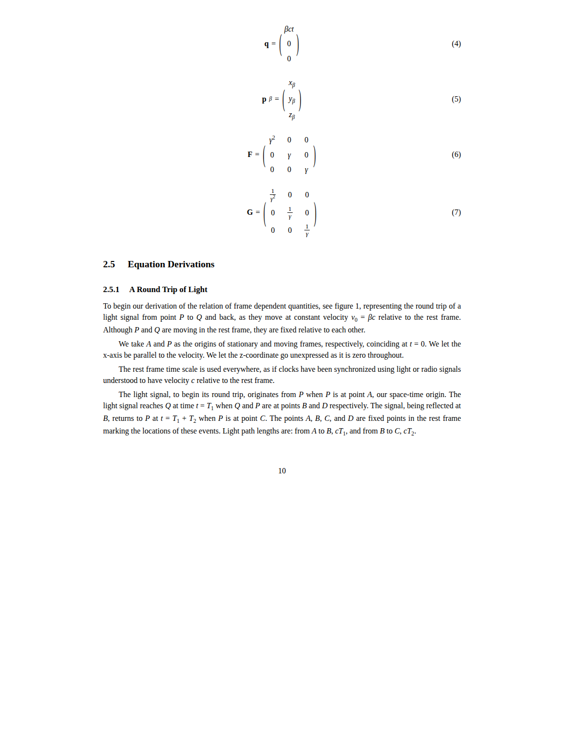q = ( βct 0 0 )
(4)
pβ = ( xβ yβ zβ )
(5)
F = ( γ200 0 γ 0 00 γ )
(6)
G = ( 1 γ200 01 γ 0 001 γ )
(7)
2.5 Equation Derivations
2.5.1 A Round Trip of Light
To begin our derivation of the relation of frame dependent quantities, see figure 1, representing the round trip of a light signal from point P to Q and back, as they move at constant velocity v0 = βc relative to the rest frame. Although P and Q are moving in the rest frame, they are fixed relative to each other.
We take A and P as the origins of stationary and moving frames, respectively, coinciding at t = 0. We let the x-axis be parallel to the velocity. We let the z-coordinate go unexpressed as it is zero throughout.
The rest frame time scale is used everywhere, as if clocks have been synchronized using light or radio signals understood to have velocity c relative to the rest frame.
The light signal, to begin its round trip, originates from P when P is at point A, our space-time origin. The light signal reaches Q at time t = T1 when Q and P are at points B and D respectively. The signal, being reflected at B, returns to P at t = T1 + T2 when P is at point C. The points A, B, C, and D are fixed points in the rest frame marking the locations of these events. Light path lengths are: from A to B, cT1, and from B to C, cT2.
10